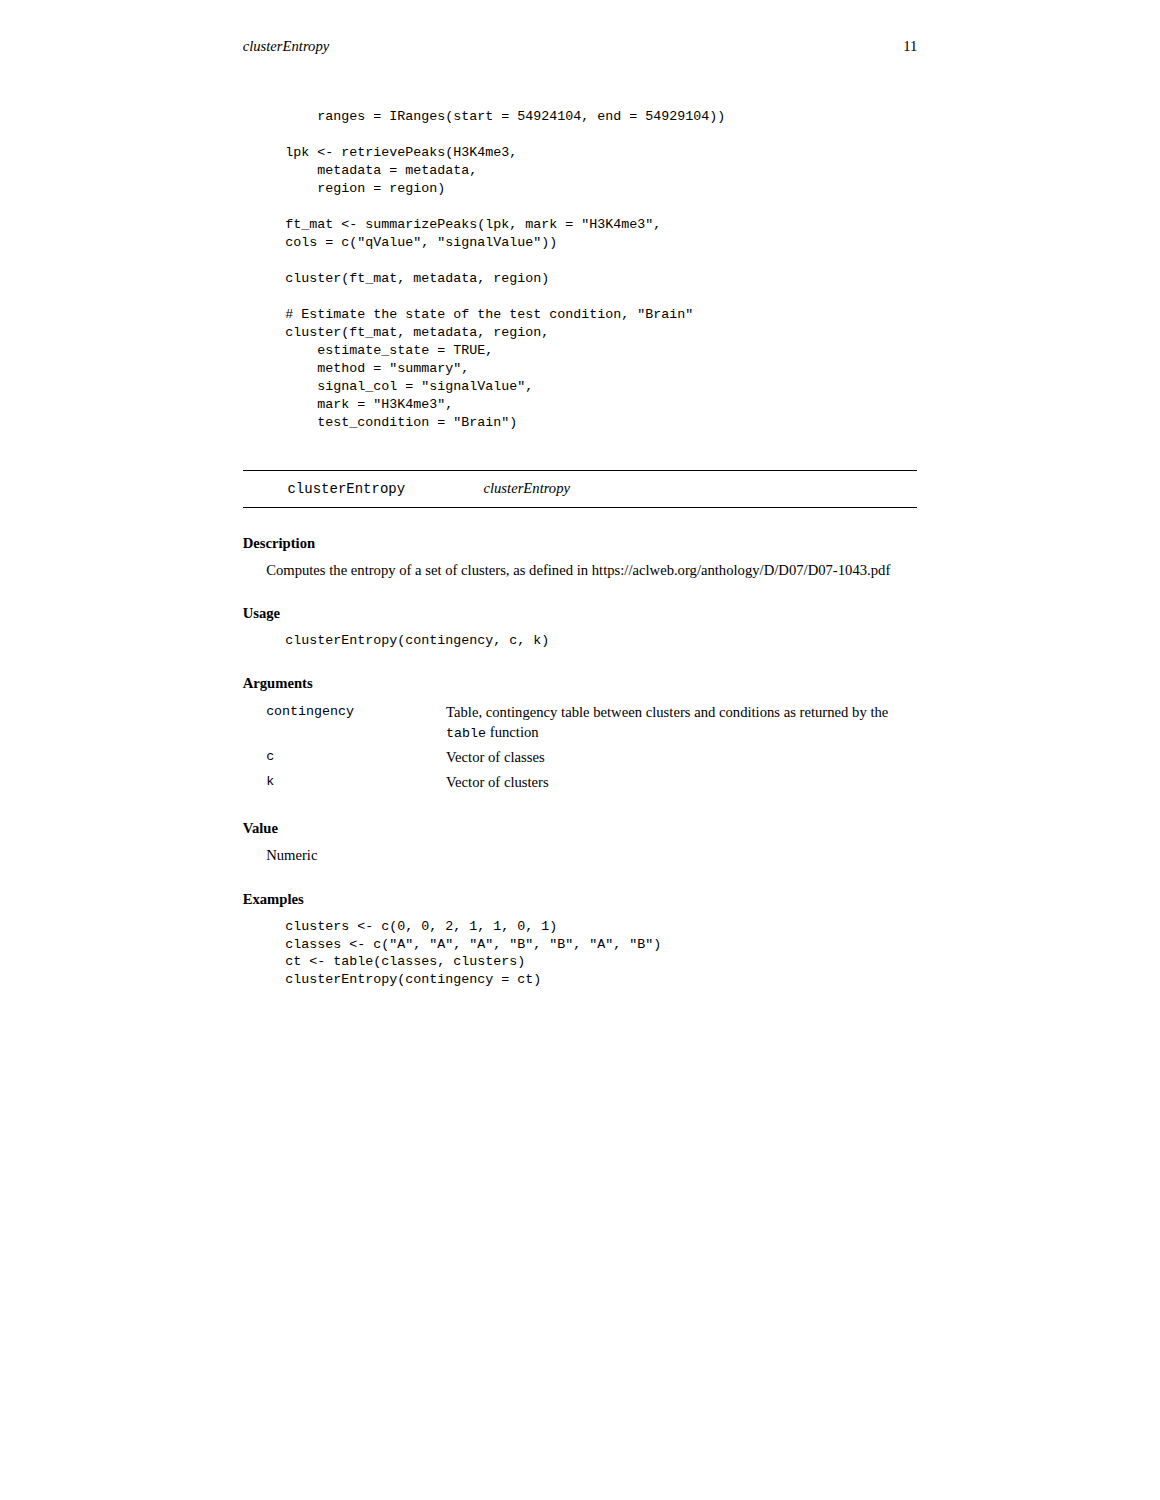clusterEntropy 11
    ranges = IRanges(start = 54924104, end = 54929104))

lpk <- retrievePeaks(H3K4me3,
    metadata = metadata,
    region = region)

ft_mat <- summarizePeaks(lpk, mark = "H3K4me3",
cols = c("qValue", "signalValue"))

cluster(ft_mat, metadata, region)

# Estimate the state of the test condition, "Brain"
cluster(ft_mat, metadata, region,
    estimate_state = TRUE,
    method = "summary",
    signal_col = "signalValue",
    mark = "H3K4me3",
    test_condition = "Brain")
clusterEntropy clusterEntropy
Description
Computes the entropy of a set of clusters, as defined in https://aclweb.org/anthology/D/D07/D07-1043.pdf
Usage
clusterEntropy(contingency, c, k)
Arguments
| contingency | Table, contingency table between clusters and conditions as returned by the table function |
| c | Vector of classes |
| k | Vector of clusters |
Value
Numeric
Examples
clusters <- c(0, 0, 2, 1, 1, 0, 1)
classes <- c("A", "A", "A", "B", "B", "A", "B")
ct <- table(classes, clusters)
clusterEntropy(contingency = ct)